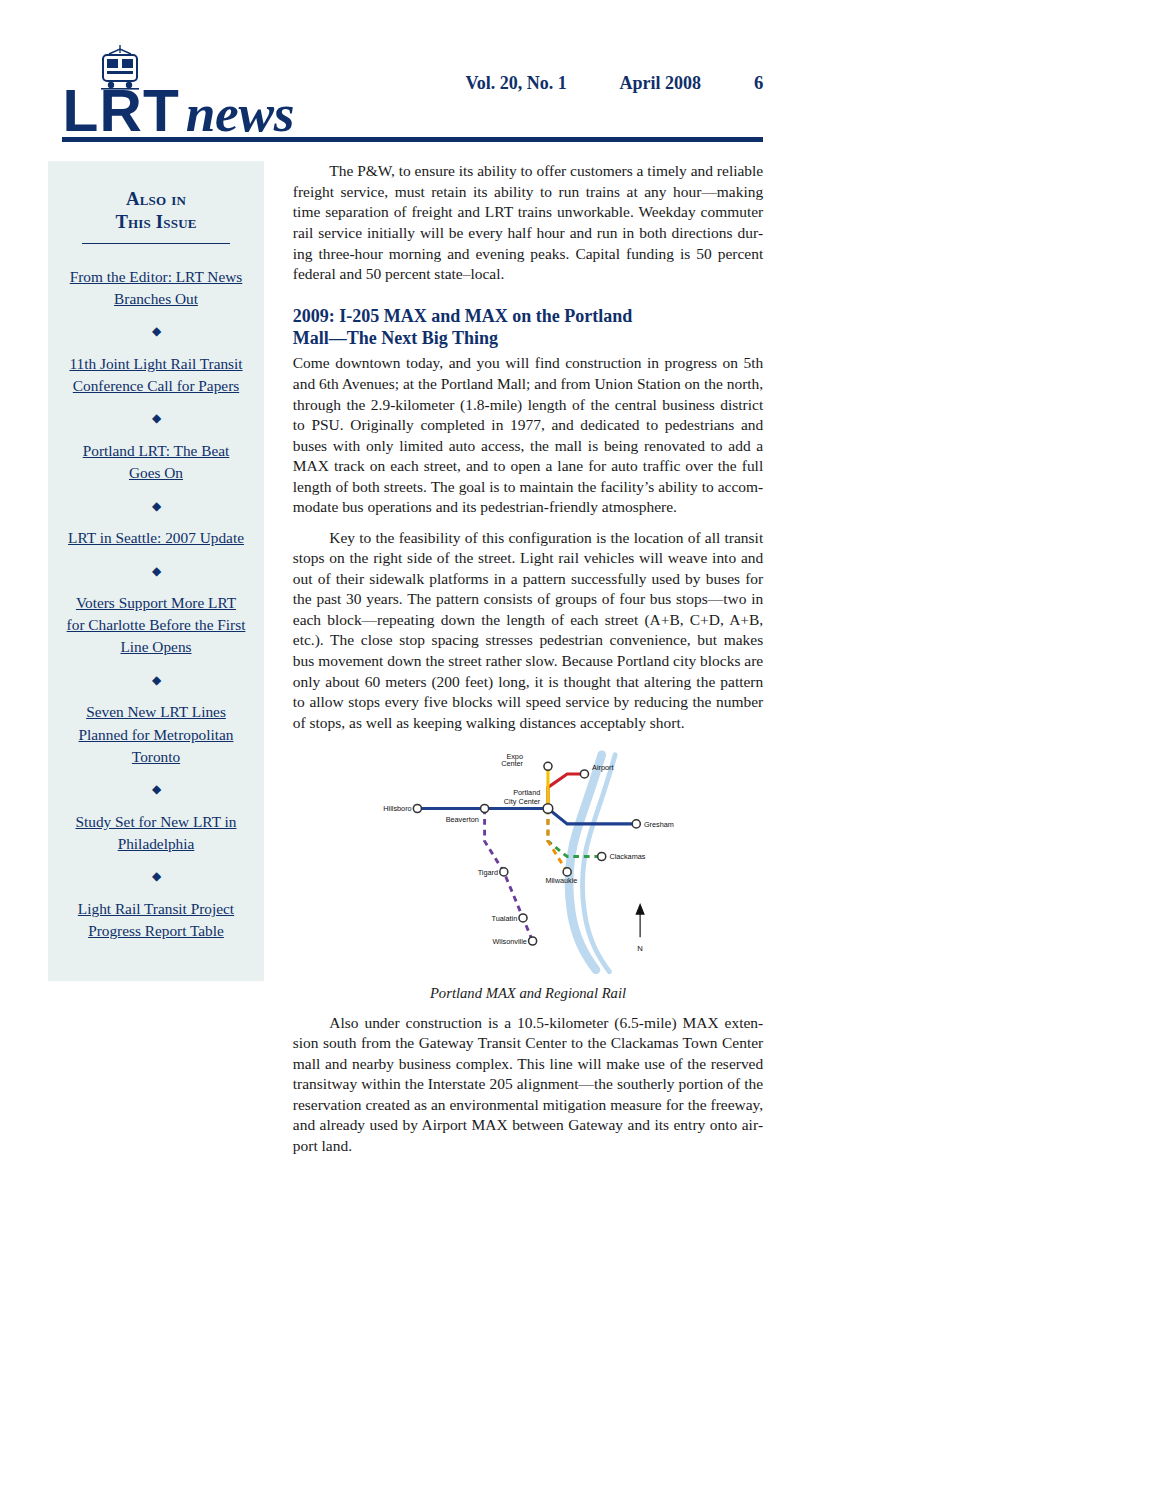LRT news
Vol. 20, No. 1 April 20086
Also in
This Issue
From the Editor: LRT News Branches Out
◆
11th Joint Light Rail Transit Conference Call for Papers
◆
Portland LRT: The Beat Goes On
◆
LRT in Seattle: 2007 Update
◆
Voters Support More LRT for Charlotte Before the First Line Opens
◆
Seven New LRT Lines Planned for Metropolitan Toronto
◆
Study Set for New LRT in Philadelphia
◆
Light Rail Transit Project Progress Report Table
The P&W, to ensure its ability to offer customers a timely and reliable freight service, must retain its ability to run trains at any hour—making time separation of freight and LRT trains unworkable. Weekday commuter rail service initially will be every half hour and run in both directions during three-hour morning and evening peaks. Capital funding is 50 percent federal and 50 percent state–local.
2009: I-205 MAX and MAX on the Portland
Mall—The Next Big Thing
Come downtown today, and you will find construction in progress on 5th and 6th Avenues; at the Portland Mall; and from Union Station on the north, through the 2.9-kilometer (1.8-mile) length of the central business district to PSU. Originally completed in 1977, and dedicated to pedestrians and buses with only limited auto access, the mall is being renovated to add a MAX track on each street, and to open a lane for auto traffic over the full length of both streets. The goal is to maintain the facility’s ability to accommodate bus operations and its pedestrian-friendly atmosphere.
Key to the feasibility of this configuration is the location of all transit stops on the right side of the street. Light rail vehicles will weave into and out of their sidewalk platforms in a pattern successfully used by buses for the past 30 years. The pattern consists of groups of four bus stops—two in each block—repeating down the length of each street (A+B, C+D, A+B, etc.). The close stop spacing stresses pedestrian convenience, but makes bus movement down the street rather slow. Because Portland city blocks are only about 60 meters (200 feet) long, it is thought that altering the pattern to allow stops every five blocks will speed service by reducing the number of stops, as well as keeping walking distances acceptably short.
Expo Center Airport Portland City Center Hillsboro Beaverton Gresham Clackamas Milwaukie Tigard Tualatin Wilsonville N
Portland MAX and Regional Rail
Also under construction is a 10.5-kilometer (6.5-mile) MAX extension south from the Gateway Transit Center to the Clackamas Town Center mall and nearby business complex. This line will make use of the reserved transitway within the Interstate 205 alignment—the southerly portion of the reservation created as an environmental mitigation measure for the freeway, and already used by Airport MAX between Gateway and its entry onto airport land.